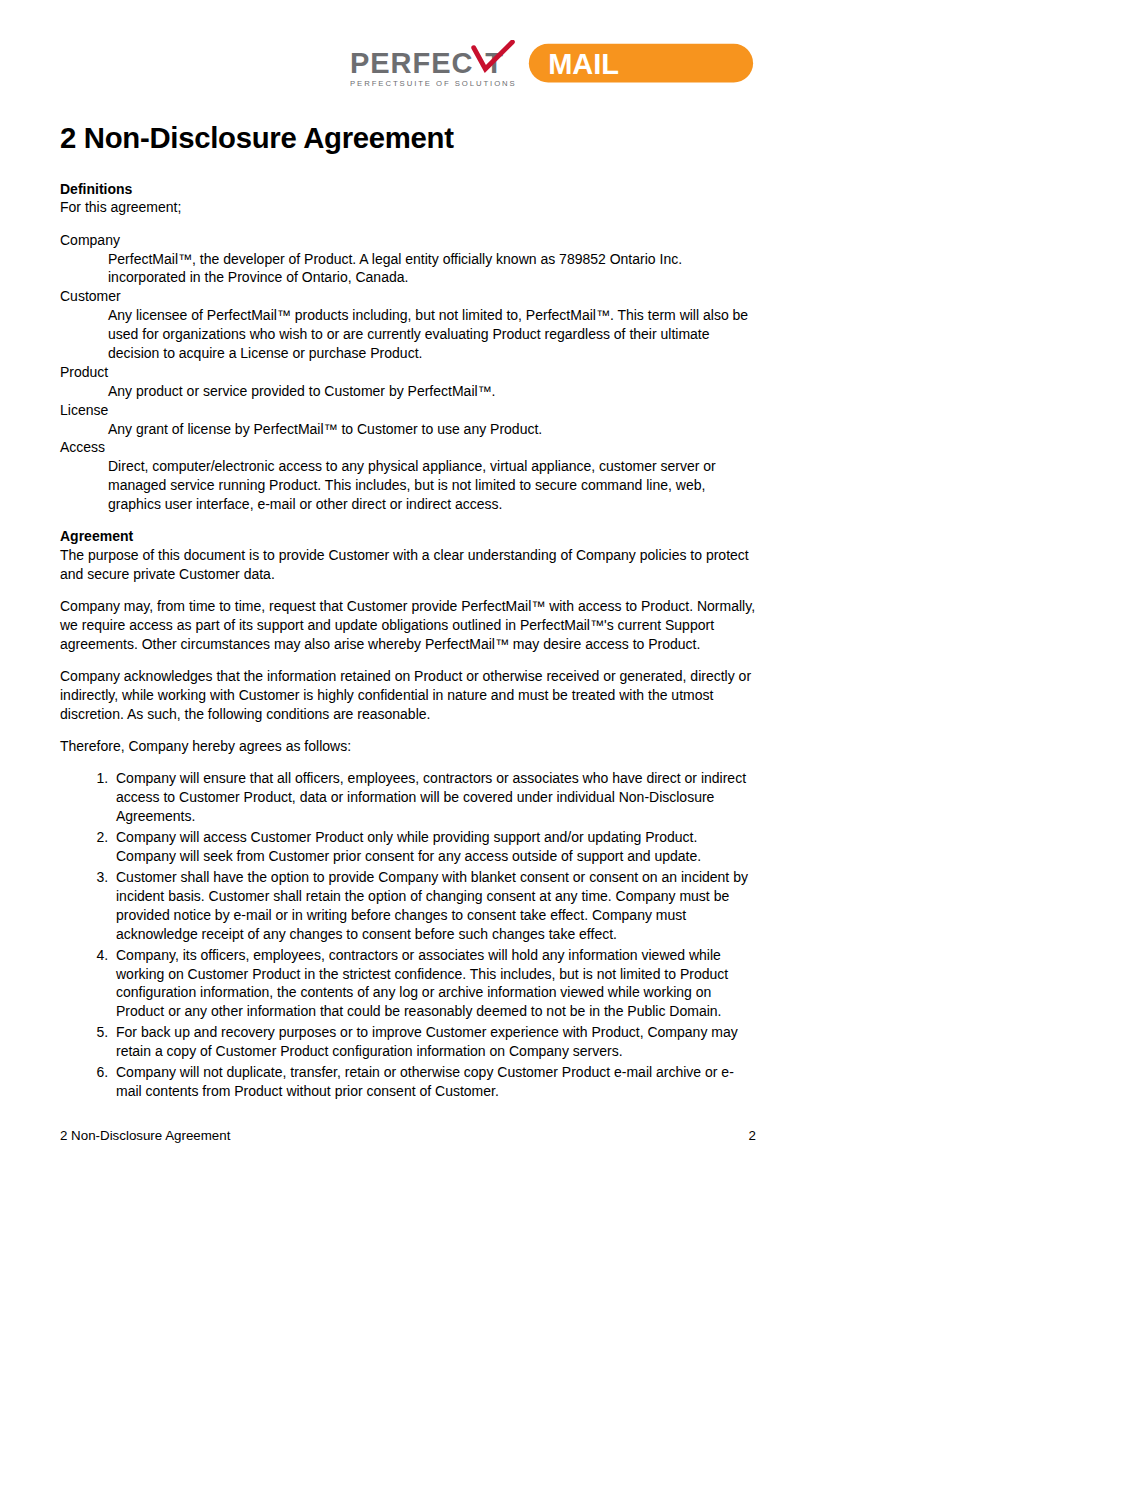PERFEC T PERFECTSUITE OF SOLUTIONS MAIL
2 Non-Disclosure Agreement
Definitions
For this agreement;
Company
PerfectMail™, the developer of Product. A legal entity officially known as 789852 Ontario Inc. incorporated in the Province of Ontario, Canada.
Customer
Any licensee of PerfectMail™ products including, but not limited to, PerfectMail™. This term will also be used for organizations who wish to or are currently evaluating Product regardless of their ultimate decision to acquire a License or purchase Product.
Product
Any product or service provided to Customer by PerfectMail™.
License
Any grant of license by PerfectMail™ to Customer to use any Product.
Access
Direct, computer/electronic access to any physical appliance, virtual appliance, customer server or managed service running Product. This includes, but is not limited to secure command line, web, graphics user interface, e-mail or other direct or indirect access.
Agreement
The purpose of this document is to provide Customer with a clear understanding of Company policies to protect and secure private Customer data.
Company may, from time to time, request that Customer provide PerfectMail™ with access to Product. Normally, we require access as part of its support and update obligations outlined in PerfectMail™'s current Support agreements. Other circumstances may also arise whereby PerfectMail™ may desire access to Product.
Company acknowledges that the information retained on Product or otherwise received or generated, directly or indirectly, while working with Customer is highly confidential in nature and must be treated with the utmost discretion. As such, the following conditions are reasonable.
Therefore, Company hereby agrees as follows:
Company will ensure that all officers, employees, contractors or associates who have direct or indirect access to Customer Product, data or information will be covered under individual Non-Disclosure Agreements.
Company will access Customer Product only while providing support and/or updating Product. Company will seek from Customer prior consent for any access outside of support and update.
Customer shall have the option to provide Company with blanket consent or consent on an incident by incident basis. Customer shall retain the option of changing consent at any time. Company must be provided notice by e-mail or in writing before changes to consent take effect. Company must acknowledge receipt of any changes to consent before such changes take effect.
Company, its officers, employees, contractors or associates will hold any information viewed while working on Customer Product in the strictest confidence. This includes, but is not limited to Product configuration information, the contents of any log or archive information viewed while working on Product or any other information that could be reasonably deemed to not be in the Public Domain.
For back up and recovery purposes or to improve Customer experience with Product, Company may retain a copy of Customer Product configuration information on Company servers.
Company will not duplicate, transfer, retain or otherwise copy Customer Product e-mail archive or e-mail contents from Product without prior consent of Customer.
2 Non-Disclosure Agreement 2